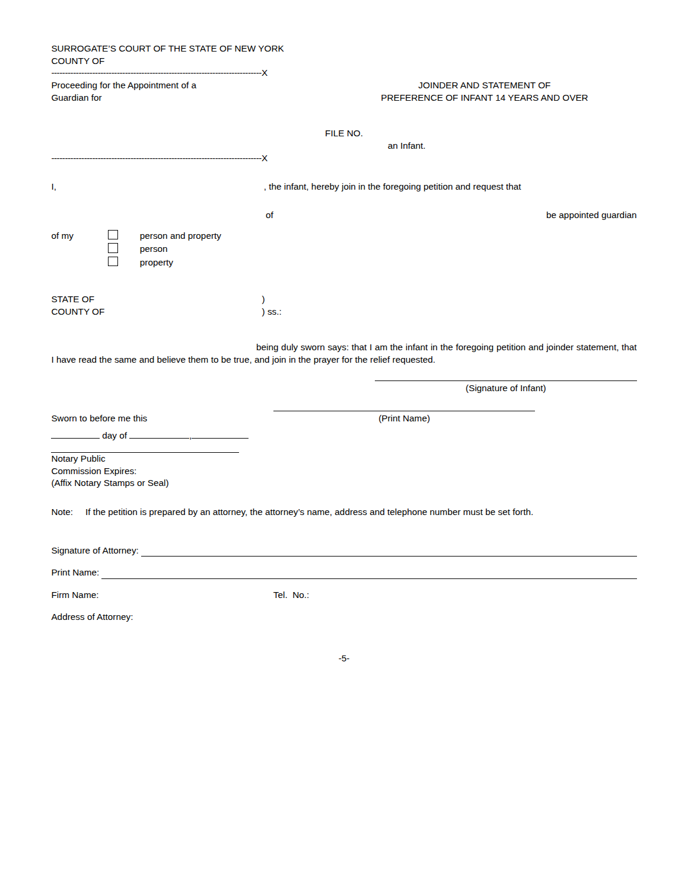SURROGATE’S COURT OF THE STATE OF NEW YORK
COUNTY OF
-----------------------------------------------------------------------------X
| Proceeding for the Appointment of a Guardian for | JOINDER AND STATEMENT OF PREFERENCE OF INFANT 14 YEARS AND OVER |
FILE NO.
an Infant.
-----------------------------------------------------------------------------X
I, , the infant, hereby join in the foregoing petition and request that
of
be appointed guardian
| of my | | person and property |
| | | person |
| | | property |
| STATE OF | | ) |
| COUNTY OF | | ) ss.: |
being duly sworn says: that I am the infant in the foregoing petition and joinder statement, that I have read the same and believe them to be true, and join in the prayer for the relief requested.
(Signature of Infant)
Sworn to before me this
day of ,
Notary Public
Commission Expires:
(Affix Notary Stamps or Seal)
(Print Name)
Note: If the petition is prepared by an attorney, the attorney’s name, address and telephone number must be set forth.
Signature of Attorney:
Print Name:
Firm Name:
Tel. No.:
Address of Attorney:
-5-